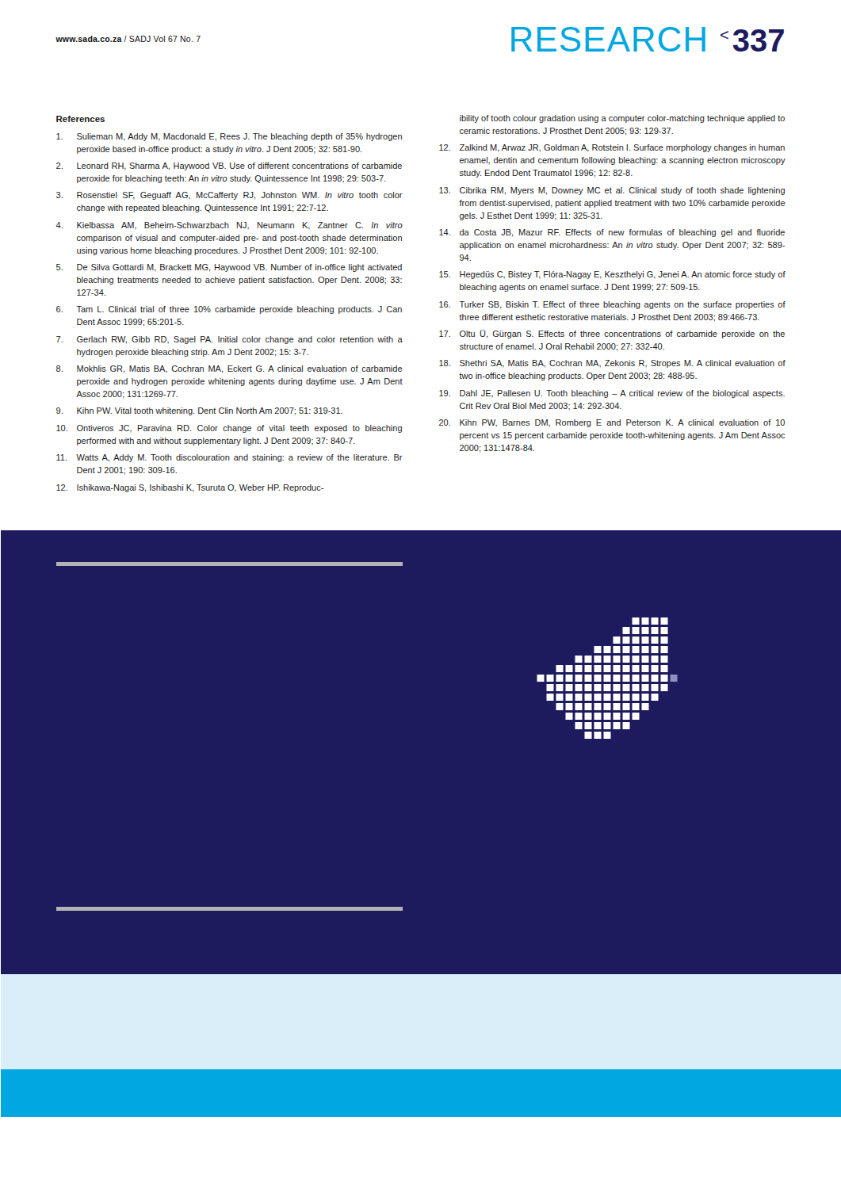www.sada.co.za / SADJ Vol 67 No. 7
RESEARCH <337
References
Sulieman M, Addy M, Macdonald E, Rees J. The bleaching depth of 35% hydrogen peroxide based in-office product: a study in vitro. J Dent 2005; 32: 581-90.
Leonard RH, Sharma A, Haywood VB. Use of different concentrations of carbamide peroxide for bleaching teeth: An in vitro study. Quintessence Int 1998; 29: 503-7.
Rosenstiel SF, Geguaff AG, McCafferty RJ, Johnston WM. In vitro tooth color change with repeated bleaching. Quintessence Int 1991; 22:7-12.
Kielbassa AM, Beheim-Schwarzbach NJ, Neumann K, Zantner C. In vitro comparison of visual and computer-aided pre- and post-tooth shade determination using various home bleaching procedures. J Prosthet Dent 2009; 101: 92-100.
De Silva Gottardi M, Brackett MG, Haywood VB. Number of in-office light activated bleaching treatments needed to achieve patient satisfaction. Oper Dent. 2008; 33: 127-34.
Tam L. Clinical trial of three 10% carbamide peroxide bleaching products. J Can Dent Assoc 1999; 65:201-5.
Gerlach RW, Gibb RD, Sagel PA. Initial color change and color retention with a hydrogen peroxide bleaching strip. Am J Dent 2002; 15: 3-7.
Mokhlis GR, Matis BA, Cochran MA, Eckert G. A clinical evaluation of carbamide peroxide and hydrogen peroxide whitening agents during daytime use. J Am Dent Assoc 2000; 131:1269-77.
Kihn PW. Vital tooth whitening. Dent Clin North Am 2007; 51: 319-31.
Ontiveros JC, Paravina RD. Color change of vital teeth exposed to bleaching performed with and without supplementary light. J Dent 2009; 37: 840-7.
Watts A, Addy M. Tooth discolouration and staining: a review of the literature. Br Dent J 2001; 190: 309-16.
Ishikawa-Nagai S, Ishibashi K, Tsuruta O, Weber HP. Reproduc-
ibility of tooth colour gradation using a computer color-matching technique applied to ceramic restorations. J Prosthet Dent 2005; 93: 129-37.
Zalkind M, Arwaz JR, Goldman A, Rotstein I. Surface morphology changes in human enamel, dentin and cementum following bleaching: a scanning electron microscopy study. Endod Dent Traumatol 1996; 12: 82-8.
Cibrika RM, Myers M, Downey MC et al. Clinical study of tooth shade lightening from dentist-supervised, patient applied treatment with two 10% carbamide peroxide gels. J Esthet Dent 1999; 11: 325-31.
da Costa JB, Mazur RF. Effects of new formulas of bleaching gel and fluoride application on enamel microhardness: An in vitro study. Oper Dent 2007; 32: 589-94.
Hegedüs C, Bistey T, Flóra-Nagay E, Keszthelyi G, Jenei A. An atomic force study of bleaching agents on enamel surface. J Dent 1999; 27: 509-15.
Turker SB, Biskin T. Effect of three bleaching agents on the surface properties of three different esthetic restorative materials. J Prosthet Dent 2003; 89:466-73.
Oltu Ü, Gürgan S. Effects of three concentrations of carbamide peroxide on the structure of enamel. J Oral Rehabil 2000; 27: 332-40.
Shethri SA, Matis BA, Cochran MA, Zekonis R, Stropes M. A clinical evaluation of two in-office bleaching products. Oper Dent 2003; 28: 488-95.
Dahl JE, Pallesen U. Tooth bleaching – A critical review of the biological aspects. Crit Rev Oral Biol Med 2003; 14: 292-304.
Kihn PW, Barnes DM, Romberg E and Peterson K. A clinical evaluation of 10 percent vs 15 percent carbamide peroxide tooth-whitening agents. J Am Dent Assoc 2000; 131:1478-84.